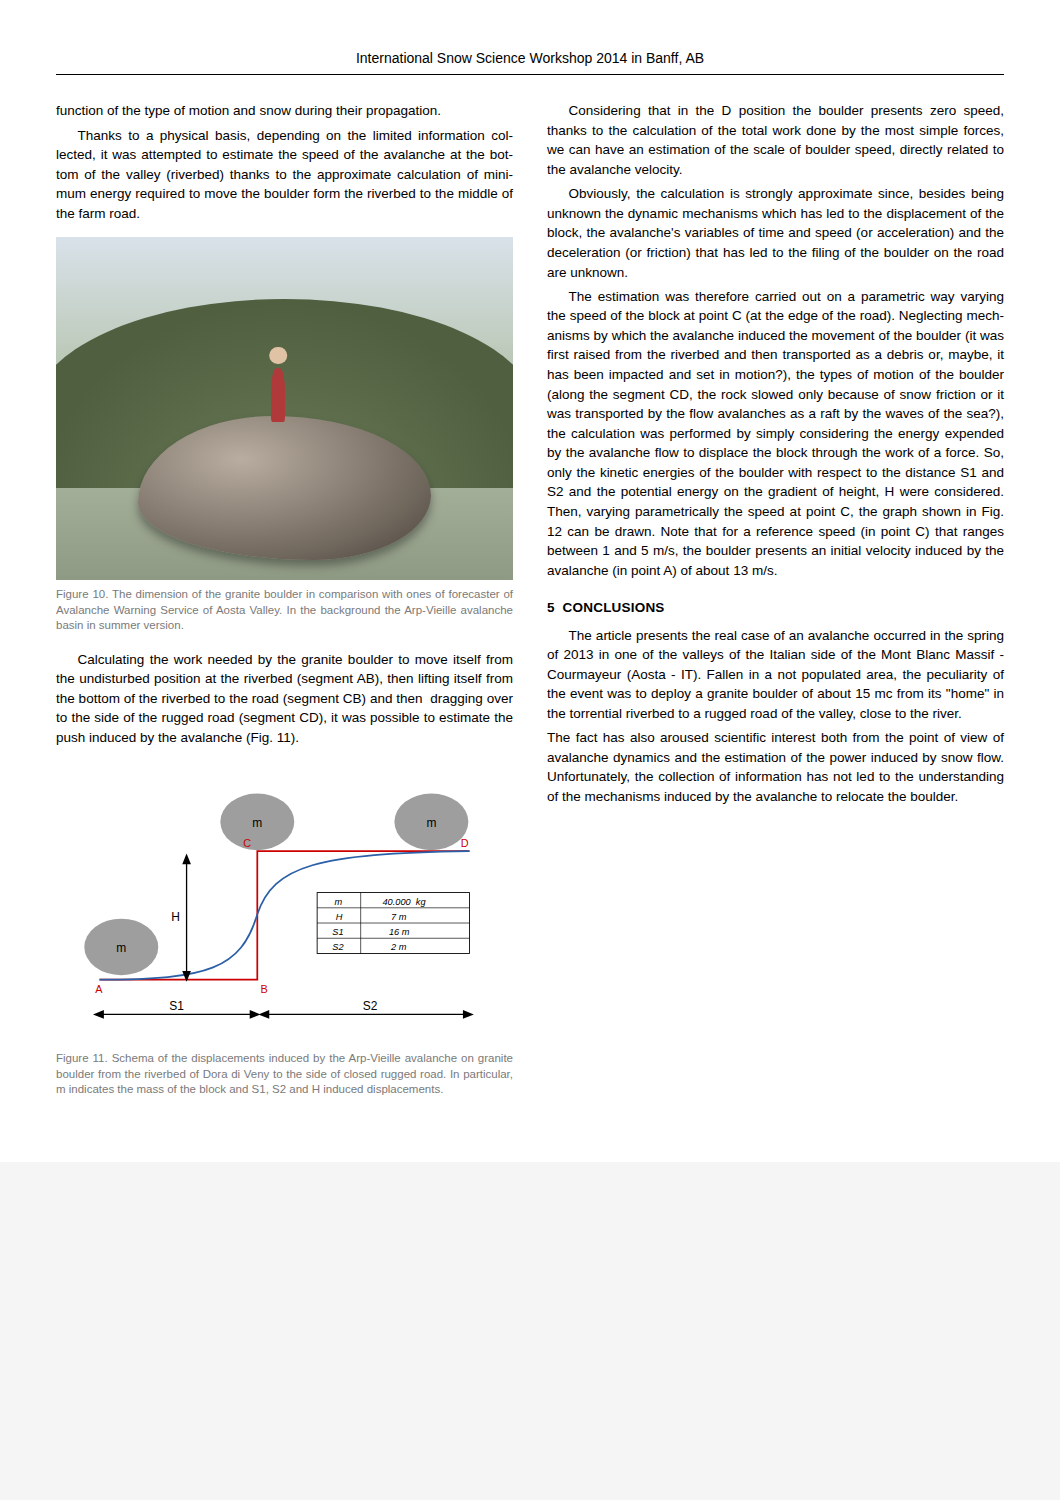International Snow Science Workshop 2014 in Banff, AB
function of the type of motion and snow during their propagation.
Thanks to a physical basis, depending on the limited information collected, it was attempted to estimate the speed of the avalanche at the bottom of the valley (riverbed) thanks to the approximate calculation of minimum energy required to move the boulder form the riverbed to the middle of the farm road.
Figure 10. The dimension of the granite boulder in comparison with ones of forecaster of Avalanche Warning Service of Aosta Valley. In the background the Arp-Vieille avalanche basin in summer version.
Calculating the work needed by the granite boulder to move itself from the undisturbed position at the riverbed (segment AB), then lifting itself from the bottom of the riverbed to the road (segment CB) and then dragging over to the side of the rugged road (segment CD), it was possible to estimate the push induced by the avalanche (Fig. 11).
m m m A B C D H S1 S2 m 40.000 kg H 7 m S1 16 m S2 2 m
Figure 11. Schema of the displacements induced by the Arp-Vieille avalanche on granite boulder from the riverbed of Dora di Veny to the side of closed rugged road. In particular, m indicates the mass of the block and S1, S2 and H induced displacements.
Considering that in the D position the boulder presents zero speed, thanks to the calculation of the total work done by the most simple forces, we can have an estimation of the scale of boulder speed, directly related to the avalanche velocity.
Obviously, the calculation is strongly approximate since, besides being unknown the dynamic mechanisms which has led to the displacement of the block, the avalanche's variables of time and speed (or acceleration) and the deceleration (or friction) that has led to the filing of the boulder on the road are unknown.
The estimation was therefore carried out on a parametric way varying the speed of the block at point C (at the edge of the road). Neglecting mechanisms by which the avalanche induced the movement of the boulder (it was first raised from the riverbed and then transported as a debris or, maybe, it has been impacted and set in motion?), the types of motion of the boulder (along the segment CD, the rock slowed only because of snow friction or it was transported by the flow avalanches as a raft by the waves of the sea?), the calculation was performed by simply considering the energy expended by the avalanche flow to displace the block through the work of a force. So, only the kinetic energies of the boulder with respect to the distance S1 and S2 and the potential energy on the gradient of height, H were considered. Then, varying parametrically the speed at point C, the graph shown in Fig. 12 can be drawn. Note that for a reference speed (in point C) that ranges between 1 and 5 m/s, the boulder presents an initial velocity induced by the avalanche (in point A) of about 13 m/s.
5 Conclusions
The article presents the real case of an avalanche occurred in the spring of 2013 in one of the valleys of the Italian side of the Mont Blanc Massif - Courmayeur (Aosta - IT). Fallen in a not populated area, the peculiarity of the event was to deploy a granite boulder of about 15 mc from its "home" in the torrential riverbed to a rugged road of the valley, close to the river.
The fact has also aroused scientific interest both from the point of view of avalanche dynamics and the estimation of the power induced by snow flow. Unfortunately, the collection of information has not led to the understanding of the mechanisms induced by the avalanche to relocate the boulder.